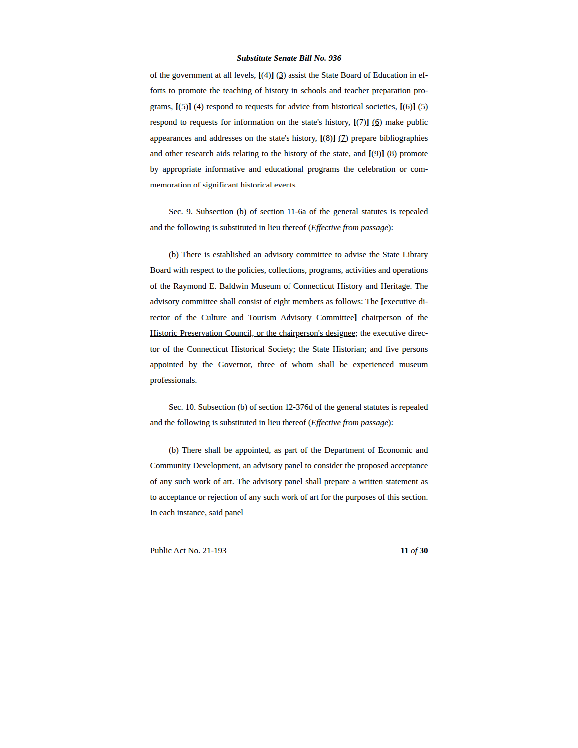Substitute Senate Bill No. 936
of the government at all levels, [(4)] (3) assist the State Board of Education in efforts to promote the teaching of history in schools and teacher preparation programs, [(5)] (4) respond to requests for advice from historical societies, [(6)] (5) respond to requests for information on the state's history, [(7)] (6) make public appearances and addresses on the state's history, [(8)] (7) prepare bibliographies and other research aids relating to the history of the state, and [(9)] (8) promote by appropriate informative and educational programs the celebration or commemoration of significant historical events.
Sec. 9. Subsection (b) of section 11-6a of the general statutes is repealed and the following is substituted in lieu thereof (Effective from passage):
(b) There is established an advisory committee to advise the State Library Board with respect to the policies, collections, programs, activities and operations of the Raymond E. Baldwin Museum of Connecticut History and Heritage. The advisory committee shall consist of eight members as follows: The [executive director of the Culture and Tourism Advisory Committee] chairperson of the Historic Preservation Council, or the chairperson's designee; the executive director of the Connecticut Historical Society; the State Historian; and five persons appointed by the Governor, three of whom shall be experienced museum professionals.
Sec. 10. Subsection (b) of section 12-376d of the general statutes is repealed and the following is substituted in lieu thereof (Effective from passage):
(b) There shall be appointed, as part of the Department of Economic and Community Development, an advisory panel to consider the proposed acceptance of any such work of art. The advisory panel shall prepare a written statement as to acceptance or rejection of any such work of art for the purposes of this section. In each instance, said panel
Public Act No. 21-193 11 of 30